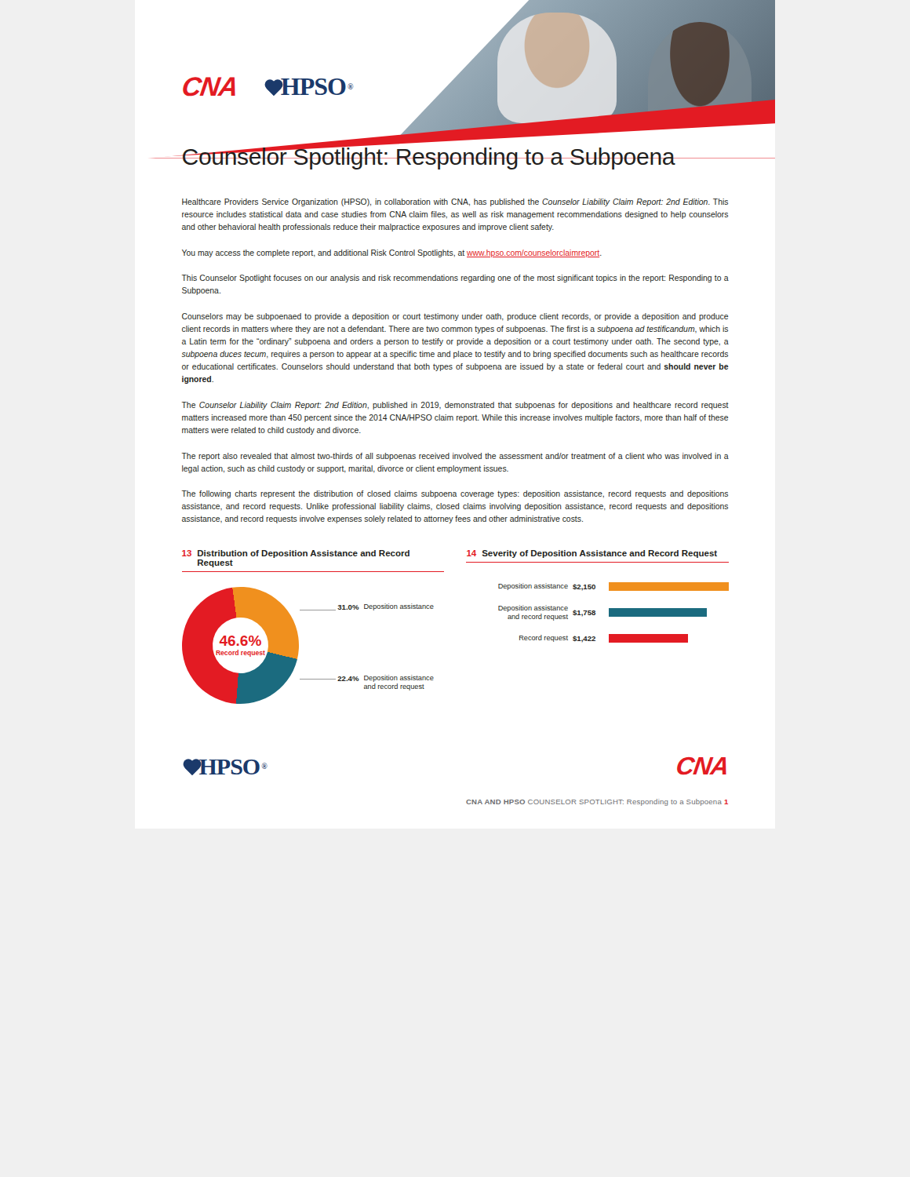CNA
HPSO®
Counselor Spotlight: Responding to a Subpoena
Healthcare Providers Service Organization (HPSO), in collaboration with CNA, has published the Counselor Liability Claim Report: 2nd Edition. This resource includes statistical data and case studies from CNA claim files, as well as risk management recommendations designed to help counselors and other behavioral health professionals reduce their malpractice exposures and improve client safety.
You may access the complete report, and additional Risk Control Spotlights, at www.hpso.com/counselorclaimreport.
This Counselor Spotlight focuses on our analysis and risk recommendations regarding one of the most significant topics in the report: Responding to a Subpoena.
Counselors may be subpoenaed to provide a deposition or court testimony under oath, produce client records, or provide a deposition and produce client records in matters where they are not a defendant. There are two common types of subpoenas. The first is a subpoena ad testificandum, which is a Latin term for the “ordinary” subpoena and orders a person to testify or provide a deposition or a court testimony under oath. The second type, a subpoena duces tecum, requires a person to appear at a specific time and place to testify and to bring specified documents such as healthcare records or educational certificates. Counselors should understand that both types of subpoena are issued by a state or federal court and should never be ignored.
The Counselor Liability Claim Report: 2nd Edition, published in 2019, demonstrated that subpoenas for depositions and healthcare record request matters increased more than 450 percent since the 2014 CNA/HPSO claim report. While this increase involves multiple factors, more than half of these matters were related to child custody and divorce.
The report also revealed that almost two-thirds of all subpoenas received involved the assessment and/or treatment of a client who was involved in a legal action, such as child custody or support, marital, divorce or client employment issues.
The following charts represent the distribution of closed claims subpoena coverage types: deposition assistance, record requests and depositions assistance, and record requests. Unlike professional liability claims, closed claims involving deposition assistance, record requests and depositions assistance, and record requests involve expenses solely related to attorney fees and other administrative costs.
13 Distribution of Deposition Assistance and Record Request
46.6% Record request
31.0% Deposition assistance
22.4% Deposition assistance
and record request
14 Severity of Deposition Assistance and Record Request
Deposition assistance
$2,150
Deposition assistance
and record request
$1,758
Record request
$1,422
HPSO®
CNA
CNA AND HPSO COUNSELOR SPOTLIGHT: Responding to a Subpoena1